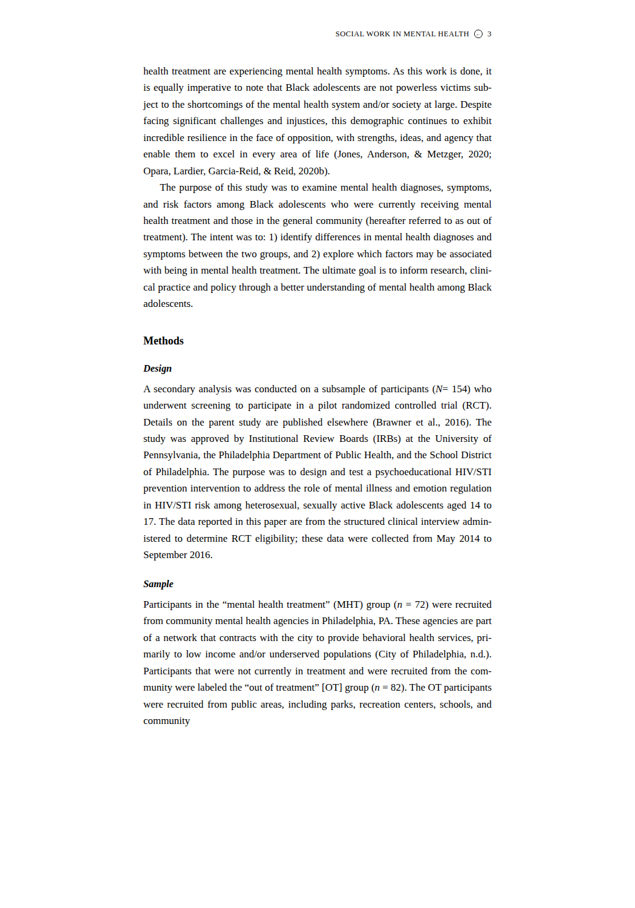Social Work in Mental Health 3
health treatment are experiencing mental health symptoms. As this work is done, it is equally imperative to note that Black adolescents are not powerless victims subject to the shortcomings of the mental health system and/or society at large. Despite facing significant challenges and injustices, this demographic continues to exhibit incredible resilience in the face of opposition, with strengths, ideas, and agency that enable them to excel in every area of life (Jones, Anderson, & Metzger, 2020; Opara, Lardier, Garcia-Reid, & Reid, 2020b).
The purpose of this study was to examine mental health diagnoses, symptoms, and risk factors among Black adolescents who were currently receiving mental health treatment and those in the general community (hereafter referred to as out of treatment). The intent was to: 1) identify differences in mental health diagnoses and symptoms between the two groups, and 2) explore which factors may be associated with being in mental health treatment. The ultimate goal is to inform research, clinical practice and policy through a better understanding of mental health among Black adolescents.
Methods
Design
A secondary analysis was conducted on a subsample of participants (N= 154) who underwent screening to participate in a pilot randomized controlled trial (RCT). Details on the parent study are published elsewhere (Brawner et al., 2016). The study was approved by Institutional Review Boards (IRBs) at the University of Pennsylvania, the Philadelphia Department of Public Health, and the School District of Philadelphia. The purpose was to design and test a psychoeducational HIV/STI prevention intervention to address the role of mental illness and emotion regulation in HIV/STI risk among heterosexual, sexually active Black adolescents aged 14 to 17. The data reported in this paper are from the structured clinical interview administered to determine RCT eligibility; these data were collected from May 2014 to September 2016.
Sample
Participants in the “mental health treatment” (MHT) group (n = 72) were recruited from community mental health agencies in Philadelphia, PA. These agencies are part of a network that contracts with the city to provide behavioral health services, primarily to low income and/or underserved populations (City of Philadelphia, n.d.). Participants that were not currently in treatment and were recruited from the community were labeled the “out of treatment” [OT] group (n = 82). The OT participants were recruited from public areas, including parks, recreation centers, schools, and community